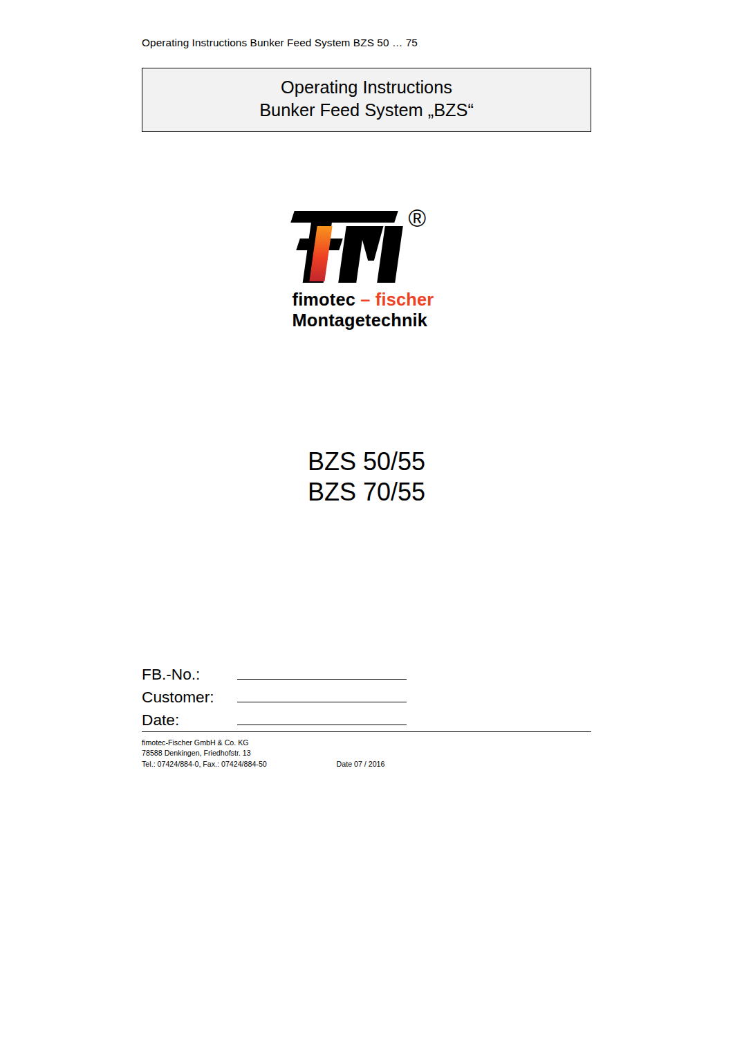Operating Instructions Bunker Feed System BZS 50 … 75
Operating Instructions
Bunker Feed System „BZS“
®
fimotec – fischer
Montagetechnik
BZS 50/55
BZS 70/55
| FB.-No.: | |
| Customer: | |
| Date: | |
fimotec-Fischer GmbH & Co. KG
78588 Denkingen, Friedhofstr. 13
Tel.: 07424/884-0, Fax.: 07424/884-50 Date 07 / 2016